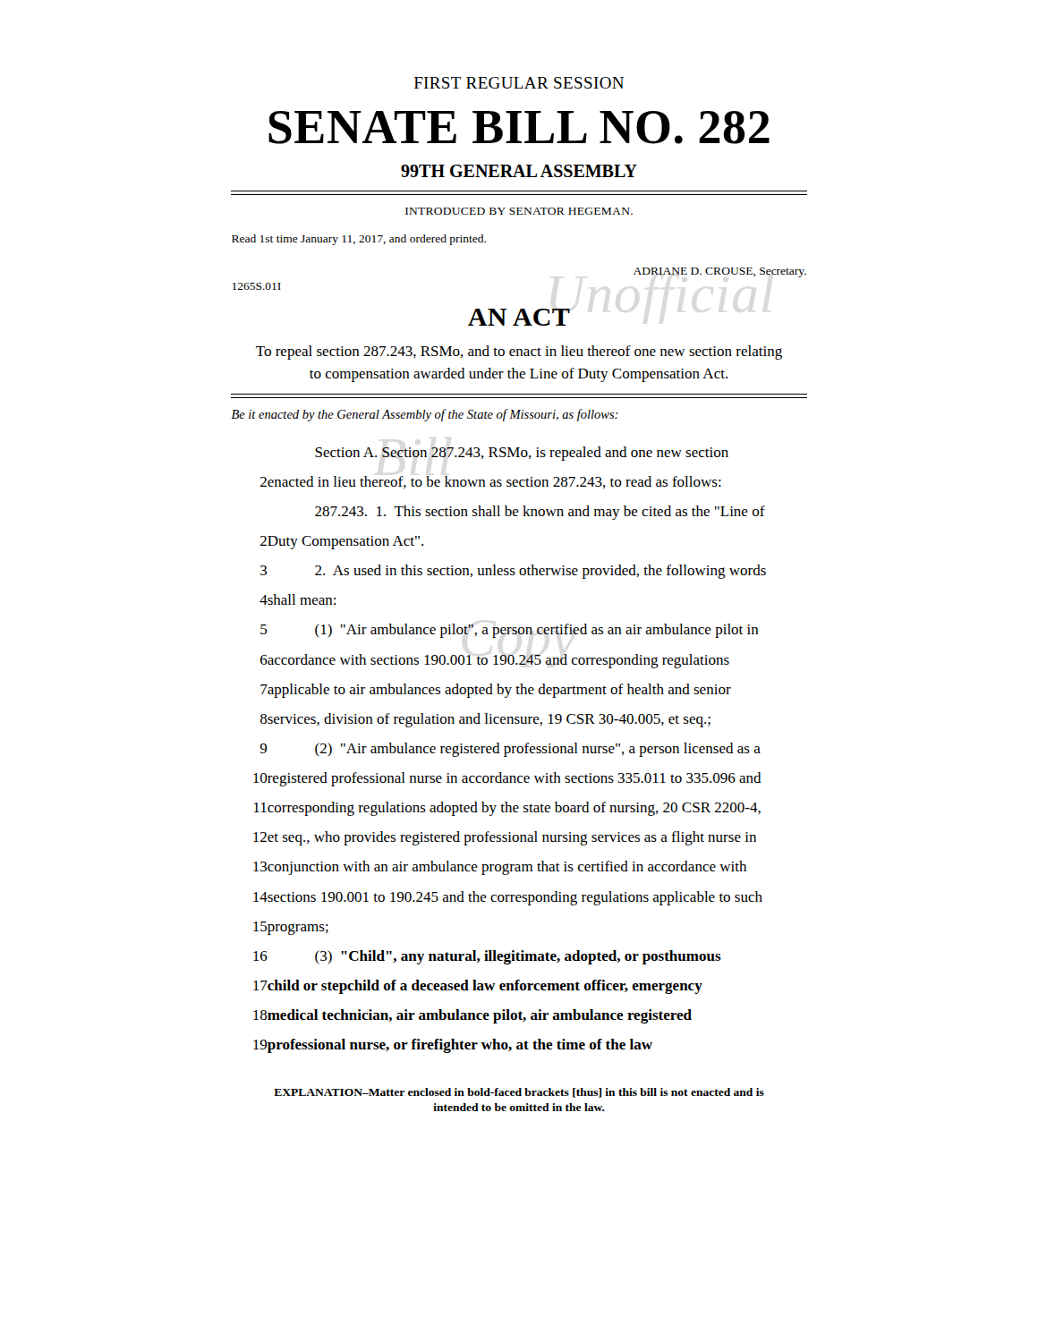Unofficial
Bill
Copy
FIRST REGULAR SESSION
SENATE BILL NO. 282
99TH GENERAL ASSEMBLY
INTRODUCED BY SENATOR HEGEMAN.
Read 1st time January 11, 2017, and ordered printed.
ADRIANE D. CROUSE, Secretary.
1265S.01I
AN ACT
To repeal section 287.243, RSMo, and to enact in lieu thereof one new section relating to compensation awarded under the Line of Duty Compensation Act.
Be it enacted by the General Assembly of the State of Missouri, as follows:
| | Section A. Section 287.243, RSMo, is repealed and one new section |
| 2 | enacted in lieu thereof, to be known as section 287.243, to read as follows: |
| | 287.243. 1. This section shall be known and may be cited as the "Line of |
| 2 | Duty Compensation Act". |
| 3 | 2. As used in this section, unless otherwise provided, the following words |
| 4 | shall mean: |
| 5 | (1) "Air ambulance pilot", a person certified as an air ambulance pilot in |
| 6 | accordance with sections 190.001 to 190.245 and corresponding regulations |
| 7 | applicable to air ambulances adopted by the department of health and senior |
| 8 | services, division of regulation and licensure, 19 CSR 30-40.005, et seq.; |
| 9 | (2) "Air ambulance registered professional nurse", a person licensed as a |
| 10 | registered professional nurse in accordance with sections 335.011 to 335.096 and |
| 11 | corresponding regulations adopted by the state board of nursing, 20 CSR 2200-4, |
| 12 | et seq., who provides registered professional nursing services as a flight nurse in |
| 13 | conjunction with an air ambulance program that is certified in accordance with |
| 14 | sections 190.001 to 190.245 and the corresponding regulations applicable to such |
| 15 | programs; |
| 16 | (3) "Child", any natural, illegitimate, adopted, or posthumous |
| 17 | child or stepchild of a deceased law enforcement officer, emergency |
| 18 | medical technician, air ambulance pilot, air ambulance registered |
| 19 | professional nurse, or firefighter who, at the time of the law |
EXPLANATION–Matter enclosed in bold-faced brackets [thus] in this bill is not enacted and is
intended to be omitted in the law.